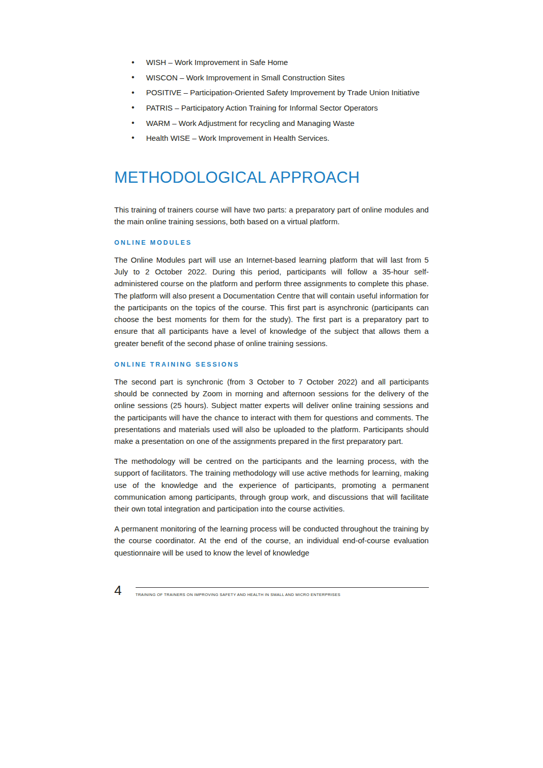WISH – Work Improvement in Safe Home
WISCON – Work Improvement in Small Construction Sites
POSITIVE – Participation-Oriented Safety Improvement by Trade Union Initiative
PATRIS – Participatory Action Training for Informal Sector Operators
WARM – Work Adjustment for recycling and Managing Waste
Health WISE – Work Improvement in Health Services.
Methodological approach
This training of trainers course will have two parts: a preparatory part of online modules and the main online training sessions, both based on a virtual platform.
Online modules
The Online Modules part will use an Internet-based learning platform that will last from 5 July to 2 October 2022. During this period, participants will follow a 35-hour self-administered course on the platform and perform three assignments to complete this phase. The platform will also present a Documentation Centre that will contain useful information for the participants on the topics of the course. This first part is asynchronic (participants can choose the best moments for them for the study). The first part is a preparatory part to ensure that all participants have a level of knowledge of the subject that allows them a greater benefit of the second phase of online training sessions.
Online training sessions
The second part is synchronic (from 3 October to 7 October 2022) and all participants should be connected by Zoom in morning and afternoon sessions for the delivery of the online sessions (25 hours). Subject matter experts will deliver online training sessions and the participants will have the chance to interact with them for questions and comments. The presentations and materials used will also be uploaded to the platform. Participants should make a presentation on one of the assignments prepared in the first preparatory part.
The methodology will be centred on the participants and the learning process, with the support of facilitators. The training methodology will use active methods for learning, making use of the knowledge and the experience of participants, promoting a permanent communication among participants, through group work, and discussions that will facilitate their own total integration and participation into the course activities.
A permanent monitoring of the learning process will be conducted throughout the training by the course coordinator. At the end of the course, an individual end-of-course evaluation questionnaire will be used to know the level of knowledge
4
Training of trainers on improving safety and health in small and micro enterprises